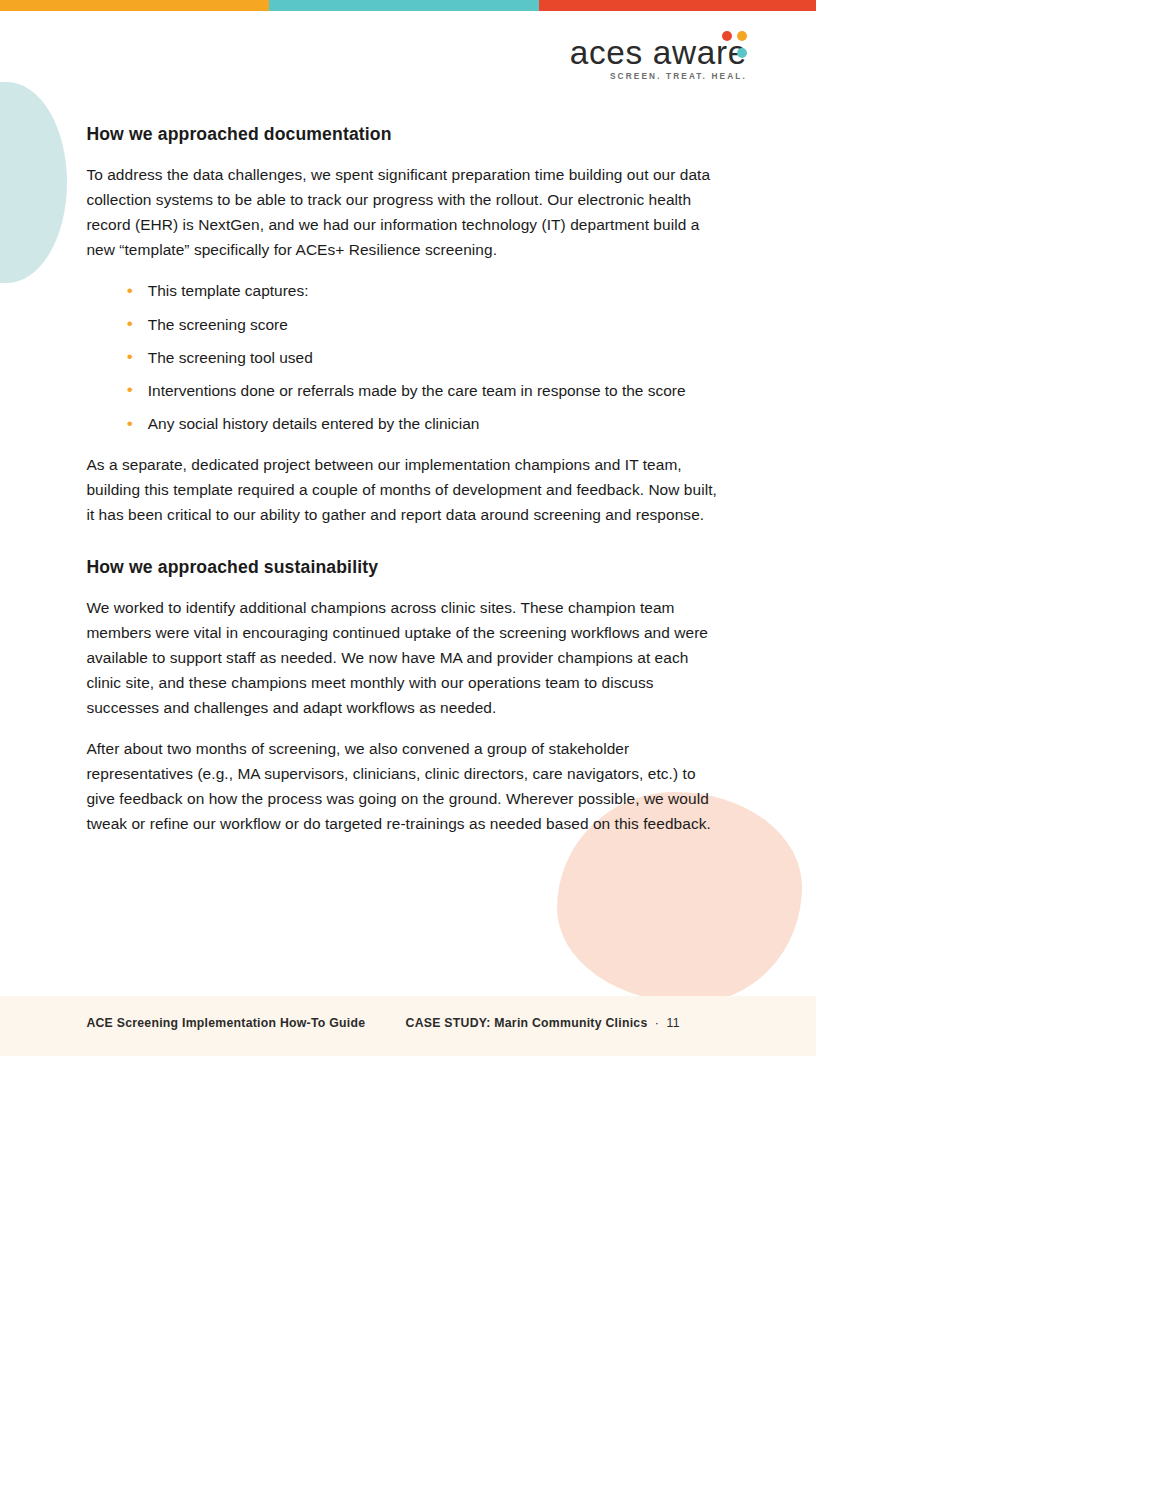aces aware
SCREEN. TREAT. HEAL.
How we approached documentation
To address the data challenges, we spent significant preparation time building out our data collection systems to be able to track our progress with the rollout. Our electronic health record (EHR) is NextGen, and we had our information technology (IT) department build a new “template” specifically for ACEs+ Resilience screening.
This template captures:
The screening score
The screening tool used
Interventions done or referrals made by the care team in response to the score
Any social history details entered by the clinician
As a separate, dedicated project between our implementation champions and IT team, building this template required a couple of months of development and feedback. Now built, it has been critical to our ability to gather and report data around screening and response.
How we approached sustainability
We worked to identify additional champions across clinic sites. These champion team members were vital in encouraging continued uptake of the screening workflows and were available to support staff as needed. We now have MA and provider champions at each clinic site, and these champions meet monthly with our operations team to discuss successes and challenges and adapt workflows as needed.
After about two months of screening, we also convened a group of stakeholder representatives (e.g., MA supervisors, clinicians, clinic directors, care navigators, etc.) to give feedback on how the process was going on the ground. Wherever possible, we would tweak or refine our workflow or do targeted re-trainings as needed based on this feedback.
ACE Screening Implementation How-To Guide
CASE STUDY: Marin Community Clinics · 11